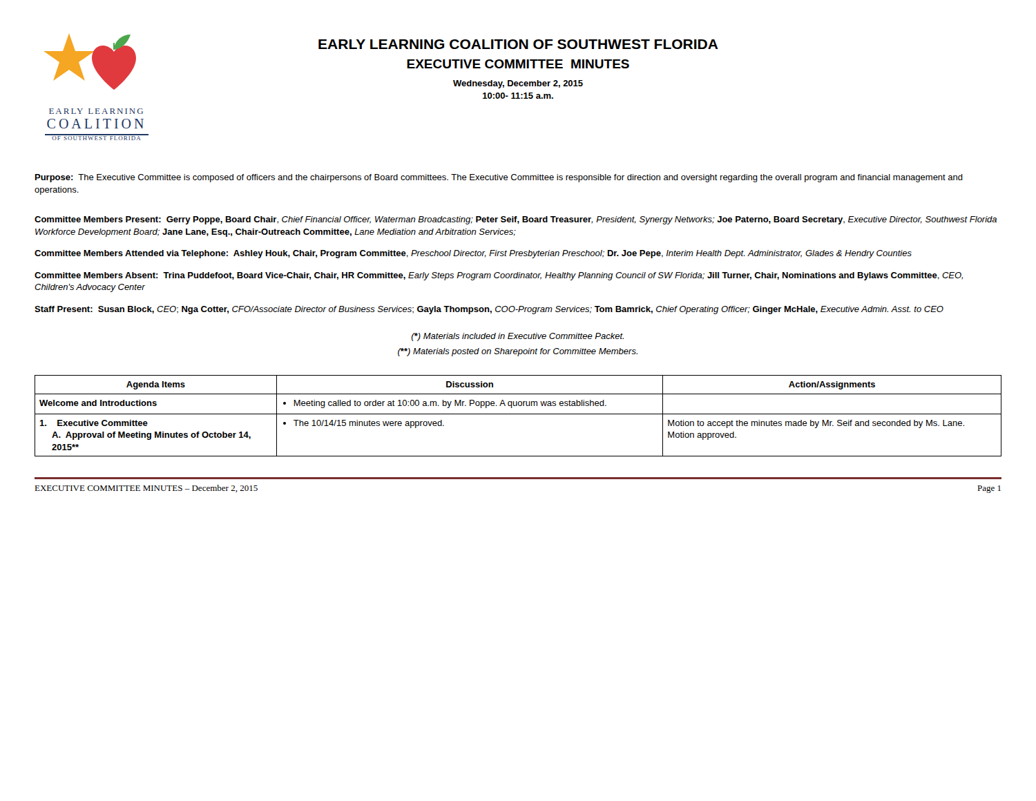EARLY LEARNING
COALITION
OF SOUTHWEST FLORIDA
EARLY LEARNING COALITION OF SOUTHWEST FLORIDA
EXECUTIVE COMMITTEE MINUTES
Wednesday, December 2, 2015
10:00- 11:15 a.m.
Purpose: The Executive Committee is composed of officers and the chairpersons of Board committees. The Executive Committee is responsible for direction and oversight regarding the overall program and financial management and operations.
Committee Members Present: Gerry Poppe, Board Chair, Chief Financial Officer, Waterman Broadcasting; Peter Seif, Board Treasurer, President, Synergy Networks; Joe Paterno, Board Secretary, Executive Director, Southwest Florida Workforce Development Board; Jane Lane, Esq., Chair-Outreach Committee, Lane Mediation and Arbitration Services;
Committee Members Attended via Telephone: Ashley Houk, Chair, Program Committee, Preschool Director, First Presbyterian Preschool; Dr. Joe Pepe, Interim Health Dept. Administrator, Glades & Hendry Counties
Committee Members Absent: Trina Puddefoot, Board Vice-Chair, Chair, HR Committee, Early Steps Program Coordinator, Healthy Planning Council of SW Florida; Jill Turner, Chair, Nominations and Bylaws Committee, CEO, Children's Advocacy Center
Staff Present: Susan Block, CEO; Nga Cotter, CFO/Associate Director of Business Services; Gayla Thompson, COO-Program Services; Tom Bamrick, Chief Operating Officer; Ginger McHale, Executive Admin. Asst. to CEO
(*) Materials included in Executive Committee Packet.
(**) Materials posted on Sharepoint for Committee Members.
| Agenda Items | Discussion | Action/Assignments |
| --- | --- | --- |
| Welcome and Introductions | Meeting called to order at 10:00 a.m. by Mr. Poppe. A quorum was established. | |
| 1. Executive Committee A. Approval of Meeting Minutes of October 14, 2015** | The 10/14/15 minutes were approved. | Motion to accept the minutes made by Mr. Seif and seconded by Ms. Lane. Motion approved. |
EXECUTIVE COMMITTEE MINUTES – December 2, 2015
Page 1